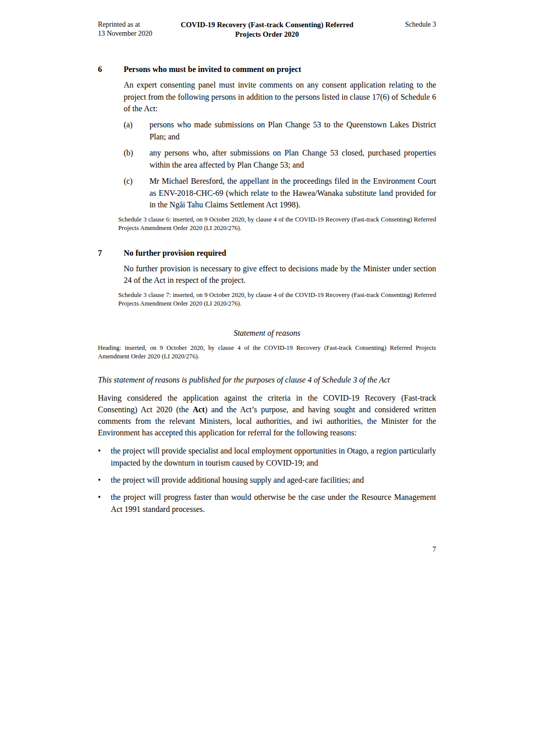Reprinted as at
13 November 2020
COVID-19 Recovery (Fast-track Consenting) Referred
Projects Order 2020
Schedule 3
6 Persons who must be invited to comment on project
An expert consenting panel must invite comments on any consent application relating to the project from the following persons in addition to the persons listed in clause 17(6) of Schedule 6 of the Act:
(a) persons who made submissions on Plan Change 53 to the Queenstown Lakes District Plan; and
(b) any persons who, after submissions on Plan Change 53 closed, purchased properties within the area affected by Plan Change 53; and
(c) Mr Michael Beresford, the appellant in the proceedings filed in the Environment Court as ENV-2018-CHC-69 (which relate to the Hawea/Wanaka substitute land provided for in the Ngāi Tahu Claims Settlement Act 1998).
Schedule 3 clause 6: inserted, on 9 October 2020, by clause 4 of the COVID-19 Recovery (Fast-track Consenting) Referred Projects Amendment Order 2020 (LI 2020/276).
7 No further provision required
No further provision is necessary to give effect to decisions made by the Minister under section 24 of the Act in respect of the project.
Schedule 3 clause 7: inserted, on 9 October 2020, by clause 4 of the COVID-19 Recovery (Fast-track Consenting) Referred Projects Amendment Order 2020 (LI 2020/276).
Statement of reasons
Heading: inserted, on 9 October 2020, by clause 4 of the COVID-19 Recovery (Fast-track Consenting) Referred Projects Amendment Order 2020 (LI 2020/276).
This statement of reasons is published for the purposes of clause 4 of Schedule 3 of the Act
Having considered the application against the criteria in the COVID-19 Recovery (Fast-track Consenting) Act 2020 (the Act) and the Act’s purpose, and having sought and considered written comments from the relevant Ministers, local authorities, and iwi authorities, the Minister for the Environment has accepted this application for referral for the following reasons:
•the project will provide specialist and local employment opportunities in Otago, a region particularly impacted by the downturn in tourism caused by COVID-19; and
•the project will provide additional housing supply and aged-care facilities; and
•the project will progress faster than would otherwise be the case under the Resource Management Act 1991 standard processes.
7